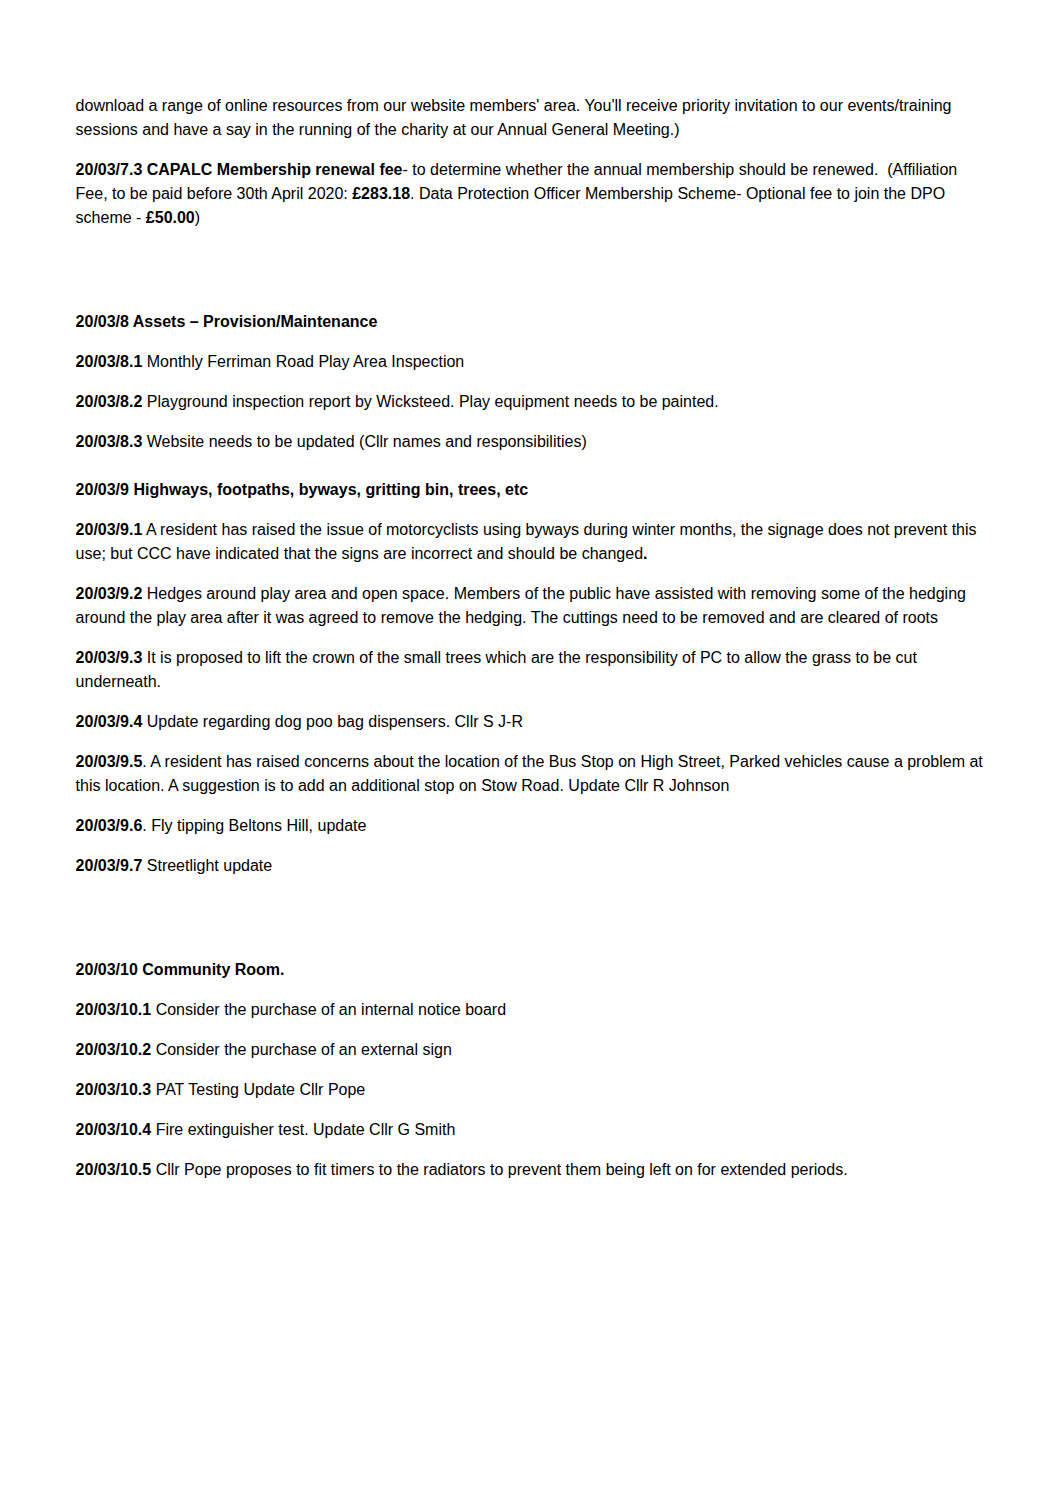download a range of online resources from our website members' area. You'll receive priority invitation to our events/training sessions and have a say in the running of the charity at our Annual General Meeting.)
20/03/7.3 CAPALC Membership renewal fee- to determine whether the annual membership should be renewed. (Affiliation Fee, to be paid before 30th April 2020: £283.18. Data Protection Officer Membership Scheme- Optional fee to join the DPO scheme - £50.00)
20/03/8 Assets – Provision/Maintenance
20/03/8.1 Monthly Ferriman Road Play Area Inspection
20/03/8.2 Playground inspection report by Wicksteed. Play equipment needs to be painted.
20/03/8.3 Website needs to be updated (Cllr names and responsibilities)
20/03/9 Highways, footpaths, byways, gritting bin, trees, etc
20/03/9.1 A resident has raised the issue of motorcyclists using byways during winter months, the signage does not prevent this use; but CCC have indicated that the signs are incorrect and should be changed.
20/03/9.2 Hedges around play area and open space. Members of the public have assisted with removing some of the hedging around the play area after it was agreed to remove the hedging. The cuttings need to be removed and are cleared of roots
20/03/9.3 It is proposed to lift the crown of the small trees which are the responsibility of PC to allow the grass to be cut underneath.
20/03/9.4 Update regarding dog poo bag dispensers. Cllr S J-R
20/03/9.5. A resident has raised concerns about the location of the Bus Stop on High Street, Parked vehicles cause a problem at this location. A suggestion is to add an additional stop on Stow Road. Update Cllr R Johnson
20/03/9.6. Fly tipping Beltons Hill, update
20/03/9.7 Streetlight update
20/03/10 Community Room.
20/03/10.1 Consider the purchase of an internal notice board
20/03/10.2 Consider the purchase of an external sign
20/03/10.3 PAT Testing Update Cllr Pope
20/03/10.4 Fire extinguisher test. Update Cllr G Smith
20/03/10.5 Cllr Pope proposes to fit timers to the radiators to prevent them being left on for extended periods.